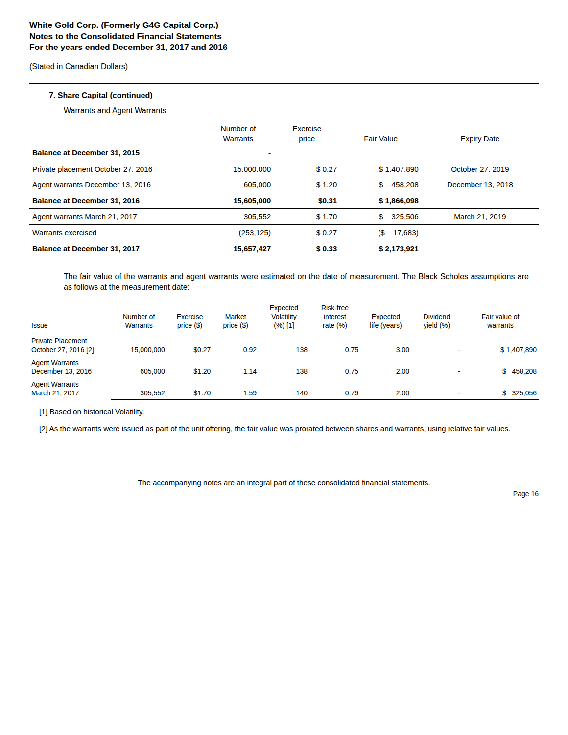White Gold Corp. (Formerly G4G Capital Corp.)
Notes to the Consolidated Financial Statements
For the years ended December 31, 2017 and 2016
(Stated in Canadian Dollars)
7. Share Capital (continued)
Warrants and Agent Warrants
| | Number of Warrants | Exercise price | Fair Value | Expiry Date |
| --- | --- | --- | --- | --- |
| Balance at December 31, 2015 | - | | | |
| Private placement October 27, 2016 | 15,000,000 | $ 0.27 | $ 1,407,890 | October 27, 2019 |
| Agent warrants December 13, 2016 | 605,000 | $ 1.20 | $ 458,208 | December 13, 2018 |
| Balance at December 31, 2016 | 15,605,000 | $0.31 | $ 1,866,098 | |
| Agent warrants March 21, 2017 | 305,552 | $ 1.70 | $ 325,506 | March 21, 2019 |
| Warrants exercised | (253,125) | $ 0.27 | ($ 17,683) | |
| Balance at December 31, 2017 | 15,657,427 | $ 0.33 | $ 2,173,921 | |
The fair value of the warrants and agent warrants were estimated on the date of measurement. The Black Scholes assumptions are as follows at the measurement date:
| Issue | Number of Warrants | Exercise price ($) | Market price ($) | Expected Volatility (%) [1] | Risk-free interest rate (%) | Expected life (years) | Dividend yield (%) | Fair value of warrants |
| --- | --- | --- | --- | --- | --- | --- | --- | --- |
| Private Placement October 27, 2016 [2] | 15,000,000 | $0.27 | 0.92 | 138 | 0.75 | 3.00 | - | $ 1,407,890 |
| Agent Warrants December 13, 2016 | 605,000 | $1.20 | 1.14 | 138 | 0.75 | 2.00 | - | $ 458,208 |
| Agent Warrants March 21, 2017 | 305,552 | $1.70 | 1.59 | 140 | 0.79 | 2.00 | - | $ 325,056 |
[1] Based on historical Volatility.
[2] As the warrants were issued as part of the unit offering, the fair value was prorated between shares and warrants, using relative fair values.
The accompanying notes are an integral part of these consolidated financial statements.
Page 16